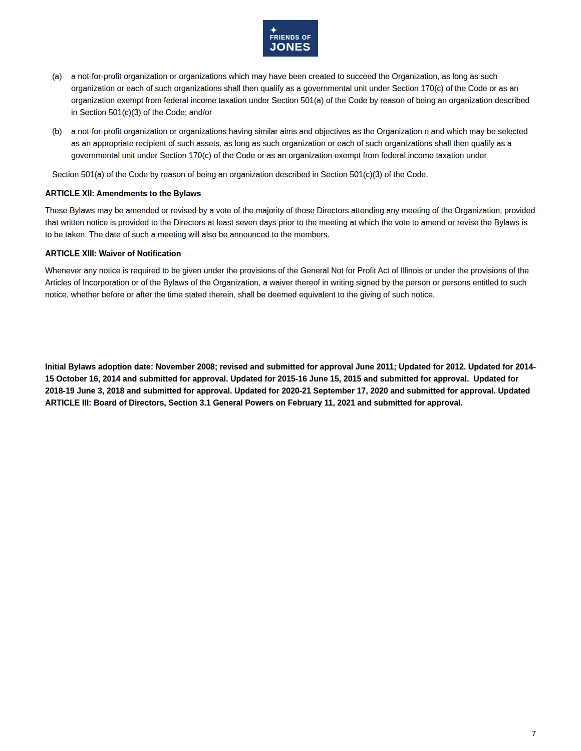✦ FRIENDS OF JONES
(a) a not-for-profit organization or organizations which may have been created to succeed the Organization, as long as such organization or each of such organizations shall then qualify as a governmental unit under Section 170(c) of the Code or as an organization exempt from federal income taxation under Section 501(a) of the Code by reason of being an organization described in Section 501(c)(3) of the Code; and/or
(b) a not-for-profit organization or organizations having similar aims and objectives as the Organization n and which may be selected as an appropriate recipient of such assets, as long as such organization or each of such organizations shall then qualify as a governmental unit under Section 170(c) of the Code or as an organization exempt from federal income taxation under
Section 501(a) of the Code by reason of being an organization described in Section 501(c)(3) of the Code.
ARTICLE XII: Amendments to the Bylaws
These Bylaws may be amended or revised by a vote of the majority of those Directors attending any meeting of the Organization, provided that written notice is provided to the Directors at least seven days prior to the meeting at which the vote to amend or revise the Bylaws is to be taken. The date of such a meeting will also be announced to the members.
ARTICLE XIII: Waiver of Notification
Whenever any notice is required to be given under the provisions of the General Not for Profit Act of Illinois or under the provisions of the Articles of Incorporation or of the Bylaws of the Organization, a waiver thereof in writing signed by the person or persons entitled to such notice, whether before or after the time stated therein, shall be deemed equivalent to the giving of such notice.
Initial Bylaws adoption date: November 2008; revised and submitted for approval June 2011; Updated for 2012. Updated for 2014-15 October 16, 2014 and submitted for approval. Updated for 2015-16 June 15, 2015 and submitted for approval. Updated for 2018-19 June 3, 2018 and submitted for approval. Updated for 2020-21 September 17, 2020 and submitted for approval. Updated ARTICLE III: Board of Directors, Section 3.1 General Powers on February 11, 2021 and submitted for approval.
7